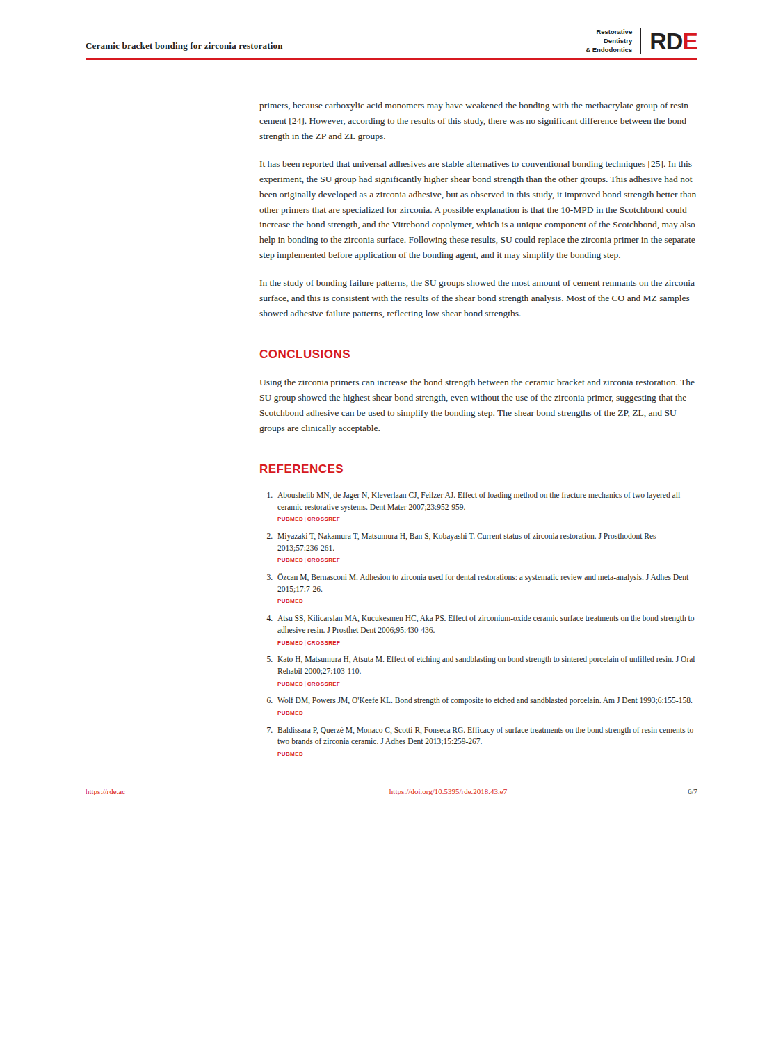Ceramic bracket bonding for zirconia restoration
Restorative
Dentistry
& Endodontics
RDE
primers, because carboxylic acid monomers may have weakened the bonding with the methacrylate group of resin cement [24]. However, according to the results of this study, there was no significant difference between the bond strength in the ZP and ZL groups.
It has been reported that universal adhesives are stable alternatives to conventional bonding techniques [25]. In this experiment, the SU group had significantly higher shear bond strength than the other groups. This adhesive had not been originally developed as a zirconia adhesive, but as observed in this study, it improved bond strength better than other primers that are specialized for zirconia. A possible explanation is that the 10-MPD in the Scotchbond could increase the bond strength, and the Vitrebond copolymer, which is a unique component of the Scotchbond, may also help in bonding to the zirconia surface. Following these results, SU could replace the zirconia primer in the separate step implemented before application of the bonding agent, and it may simplify the bonding step.
In the study of bonding failure patterns, the SU groups showed the most amount of cement remnants on the zirconia surface, and this is consistent with the results of the shear bond strength analysis. Most of the CO and MZ samples showed adhesive failure patterns, reflecting low shear bond strengths.
CONCLUSIONS
Using the zirconia primers can increase the bond strength between the ceramic bracket and zirconia restoration. The SU group showed the highest shear bond strength, even without the use of the zirconia primer, suggesting that the Scotchbond adhesive can be used to simplify the bonding step. The shear bond strengths of the ZP, ZL, and SU groups are clinically acceptable.
REFERENCES
Aboushelib MN, de Jager N, Kleverlaan CJ, Feilzer AJ. Effect of loading method on the fracture mechanics of two layered all-ceramic restorative systems. Dent Mater 2007;23:952-959.
PUBMED|CROSSREF
Miyazaki T, Nakamura T, Matsumura H, Ban S, Kobayashi T. Current status of zirconia restoration. J Prosthodont Res 2013;57:236-261.
PUBMED|CROSSREF
Özcan M, Bernasconi M. Adhesion to zirconia used for dental restorations: a systematic review and meta-analysis. J Adhes Dent 2015;17:7-26.
PUBMED
Atsu SS, Kilicarslan MA, Kucukesmen HC, Aka PS. Effect of zirconium-oxide ceramic surface treatments on the bond strength to adhesive resin. J Prosthet Dent 2006;95:430-436.
PUBMED|CROSSREF
Kato H, Matsumura H, Atsuta M. Effect of etching and sandblasting on bond strength to sintered porcelain of unfilled resin. J Oral Rehabil 2000;27:103-110.
PUBMED|CROSSREF
Wolf DM, Powers JM, O'Keefe KL. Bond strength of composite to etched and sandblasted porcelain. Am J Dent 1993;6:155-158.
PUBMED
Baldissara P, Querzè M, Monaco C, Scotti R, Fonseca RG. Efficacy of surface treatments on the bond strength of resin cements to two brands of zirconia ceramic. J Adhes Dent 2013;15:259-267.
PUBMED
https://rde.ac https://doi.org/10.5395/rde.2018.43.e7 6/7